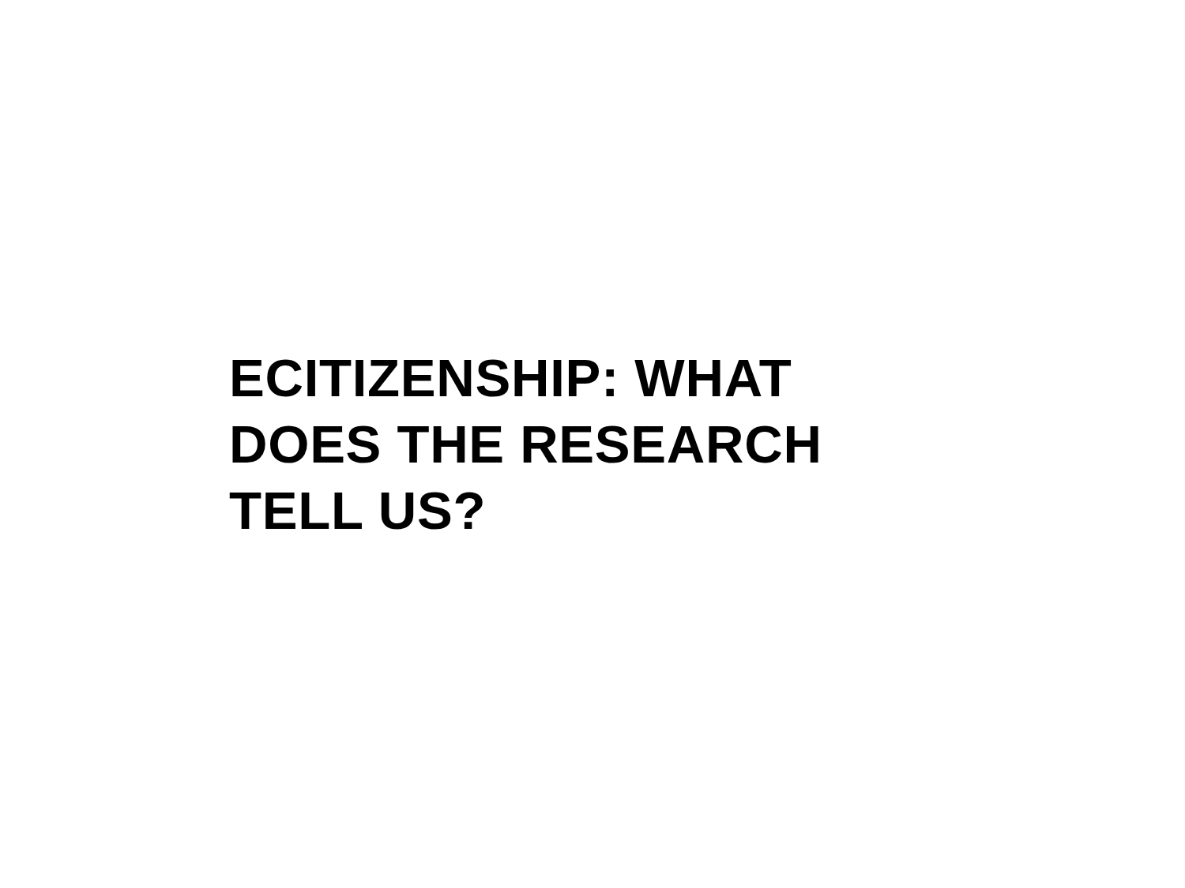eCitizenship: What does the research tell us?